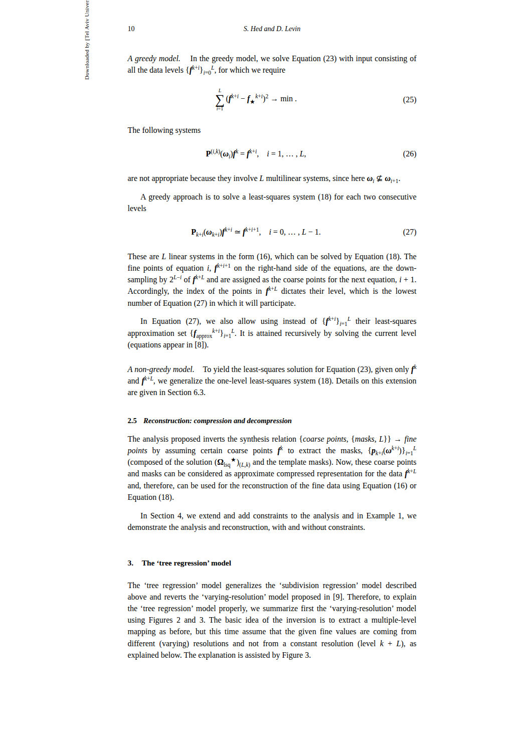Downloaded by [Tel Aviv University] at 01:45 09 February 2014
10
S. Hed and D. Levin
A greedy model. In the greedy model, we solve Equation (23) with input consisting of all the data levels {fk+i}i=0L, for which we require
L∑i=1(fk+i − f★k+i)2 → min .
(25)
The following systems
P(i,k)(ωi)fk = fk+i, i = 1, … , L,
(26)
are not appropriate because they involve L multilinear systems, since here ωi ⊈ ωi+1.
A greedy approach is to solve a least-squares system (18) for each two consecutive levels
Pk+i(ωk+i)fk+i ≃ fk+i+1, i = 0, … , L − 1.
(27)
These are L linear systems in the form (16), which can be solved by Equation (18). The fine points of equation i, fk+i+1 on the right-hand side of the equations, are the down-sampling by 2L−i of fk+L and are assigned as the coarse points for the next equation, i + 1. Accordingly, the index of the points in fk+L dictates their level, which is the lowest number of Equation (27) in which it will participate.
In Equation (27), we also allow using instead of {fk+i}i=1L their least-squares approximation set {fapproxk+i}i=1L. It is attained recursively by solving the current level (equations appear in [8]).
A non-greedy model. To yield the least-squares solution for Equation (23), given only fk and fk+L, we generalize the one-level least-squares system (18). Details on this extension are given in Section 6.3.
2.5 Reconstruction: compression and decompression
The analysis proposed inverts the synthesis relation {coarse points, {masks, L}} → fine points by assuming certain coarse points fk to extract the masks, {pk+i(ωk+i)}i=1L (composed of the solution (Ωlsq★)(L,k) and the template masks). Now, these coarse points and masks can be considered as approximate compressed representation for the data fk+L and, therefore, can be used for the reconstruction of the fine data using Equation (16) or Equation (18).
In Section 4, we extend and add constraints to the analysis and in Example 1, we demonstrate the analysis and reconstruction, with and without constraints.
3. The ‘tree regression’ model
The ‘tree regression’ model generalizes the ‘subdivision regression’ model described above and reverts the ‘varying-resolution’ model proposed in [9]. Therefore, to explain the ‘tree regression’ model properly, we summarize first the ‘varying-resolution’ model using Figures 2 and 3. The basic idea of the inversion is to extract a multiple-level mapping as before, but this time assume that the given fine values are coming from different (varying) resolutions and not from a constant resolution (level k + L), as explained below. The explanation is assisted by Figure 3.